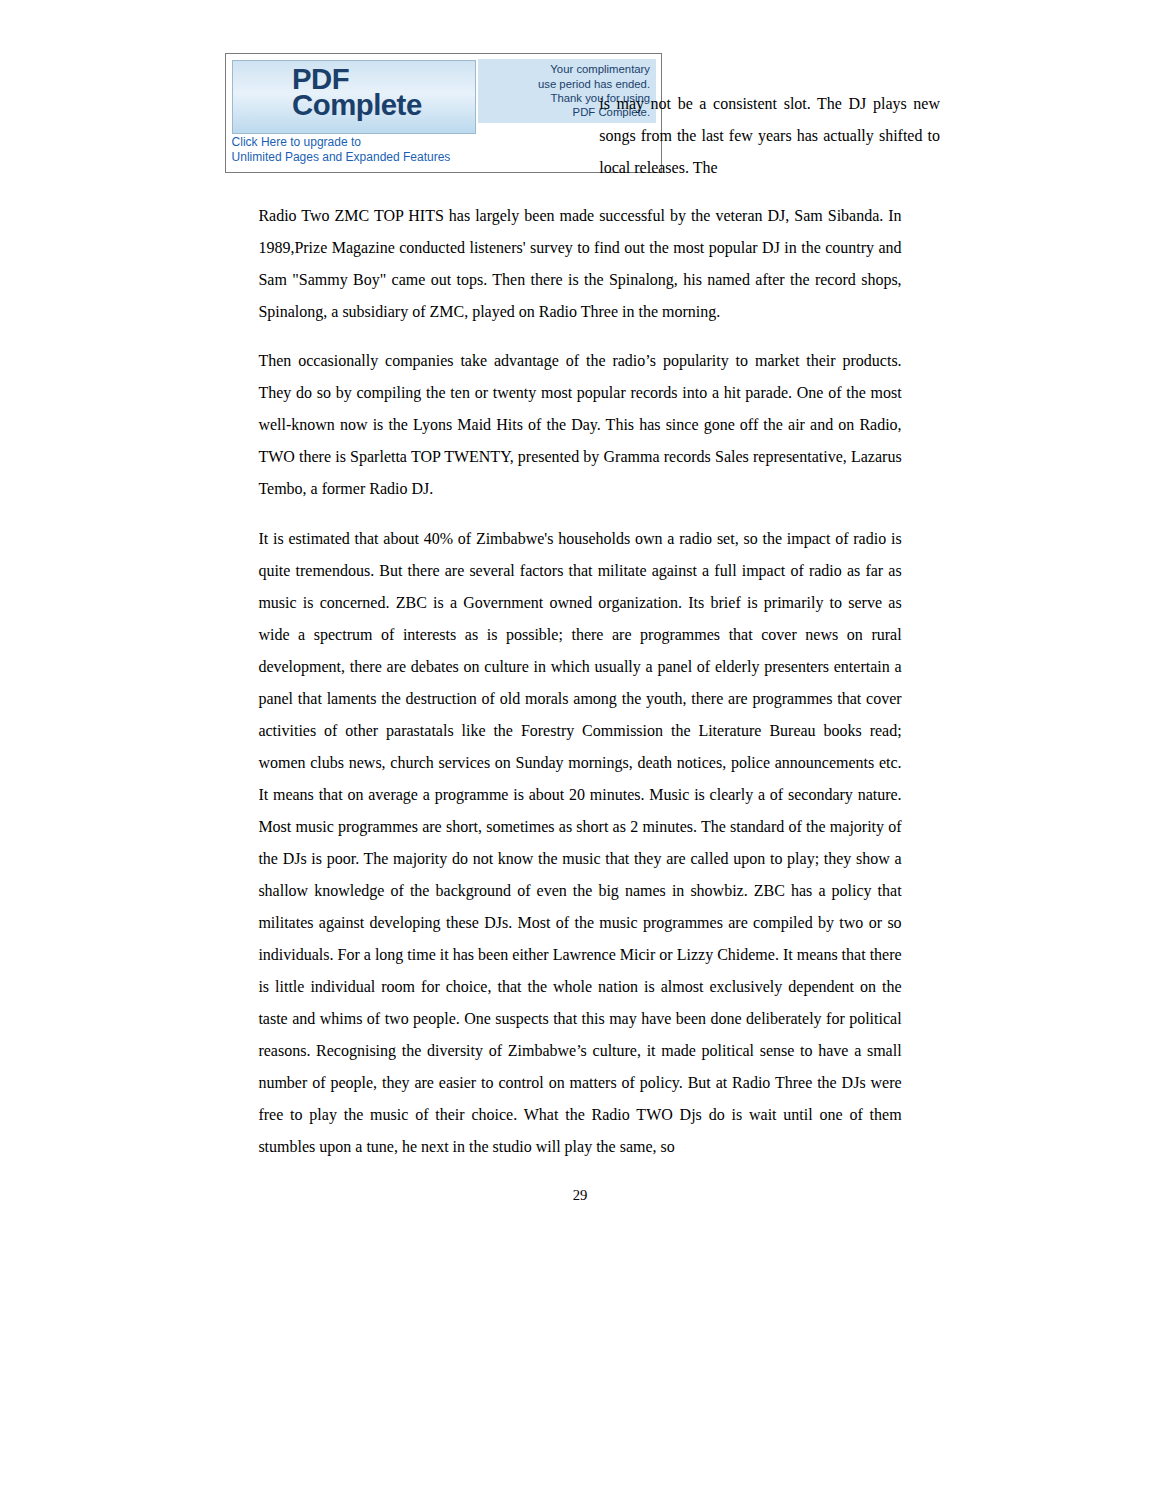PDF Complete
Your complimentary
use period has ended.
Thank you for using
PDF Complete.
Click Here to upgrade to Unlimited Pages and Expanded Features
is may not be a consistent slot. The DJ plays new songs from the last few years has actually shifted to local releases. The
Radio Two ZMC TOP HITS has largely been made successful by the veteran DJ, Sam Sibanda. In 1989,Prize Magazine conducted listeners' survey to find out the most popular DJ in the country and Sam "Sammy Boy" came out tops. Then there is the Spinalong, his named after the record shops, Spinalong, a subsidiary of ZMC, played on Radio Three in the morning.
Then occasionally companies take advantage of the radio’s popularity to market their products. They do so by compiling the ten or twenty most popular records into a hit parade. One of the most well-known now is the Lyons Maid Hits of the Day. This has since gone off the air and on Radio, TWO there is Sparletta TOP TWENTY, presented by Gramma records Sales representative, Lazarus Tembo, a former Radio DJ.
It is estimated that about 40% of Zimbabwe's households own a radio set, so the impact of radio is quite tremendous. But there are several factors that militate against a full impact of radio as far as music is concerned. ZBC is a Government owned organization. Its brief is primarily to serve as wide a spectrum of interests as is possible; there are programmes that cover news on rural development, there are debates on culture in which usually a panel of elderly presenters entertain a panel that laments the destruction of old morals among the youth, there are programmes that cover activities of other parastatals like the Forestry Commission the Literature Bureau books read; women clubs news, church services on Sunday mornings, death notices, police announcements etc. It means that on average a programme is about 20 minutes. Music is clearly a of secondary nature. Most music programmes are short, sometimes as short as 2 minutes. The standard of the majority of the DJs is poor. The majority do not know the music that they are called upon to play; they show a shallow knowledge of the background of even the big names in showbiz. ZBC has a policy that militates against developing these DJs. Most of the music programmes are compiled by two or so individuals. For a long time it has been either Lawrence Micir or Lizzy Chideme. It means that there is little individual room for choice, that the whole nation is almost exclusively dependent on the taste and whims of two people. One suspects that this may have been done deliberately for political reasons. Recognising the diversity of Zimbabwe’s culture, it made political sense to have a small number of people, they are easier to control on matters of policy. But at Radio Three the DJs were free to play the music of their choice. What the Radio TWO Djs do is wait until one of them stumbles upon a tune, he next in the studio will play the same, so
29